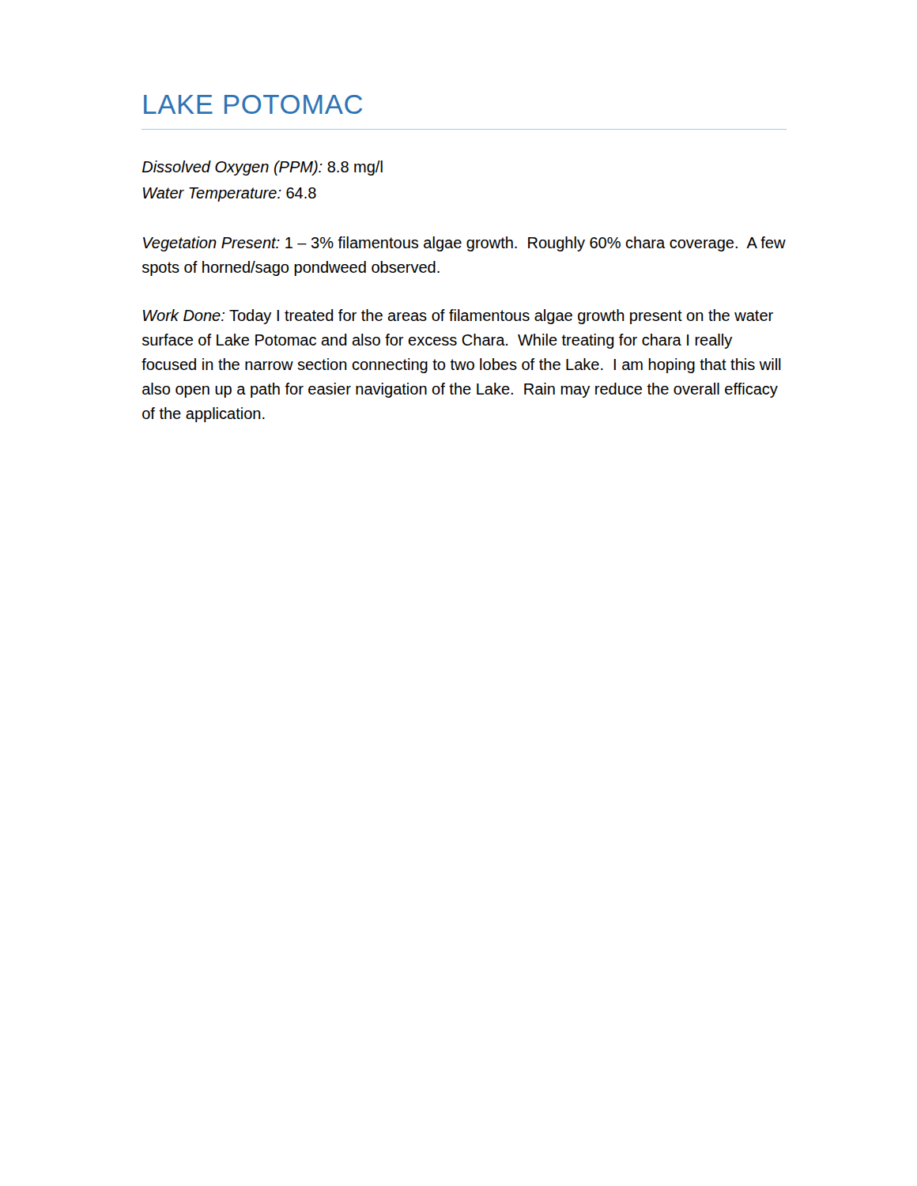LAKE POTOMAC
Dissolved Oxygen (PPM): 8.8 mg/l
Water Temperature: 64.8
Vegetation Present: 1 – 3% filamentous algae growth. Roughly 60% chara coverage. A few spots of horned/sago pondweed observed.
Work Done: Today I treated for the areas of filamentous algae growth present on the water surface of Lake Potomac and also for excess Chara. While treating for chara I really focused in the narrow section connecting to two lobes of the Lake. I am hoping that this will also open up a path for easier navigation of the Lake. Rain may reduce the overall efficacy of the application.